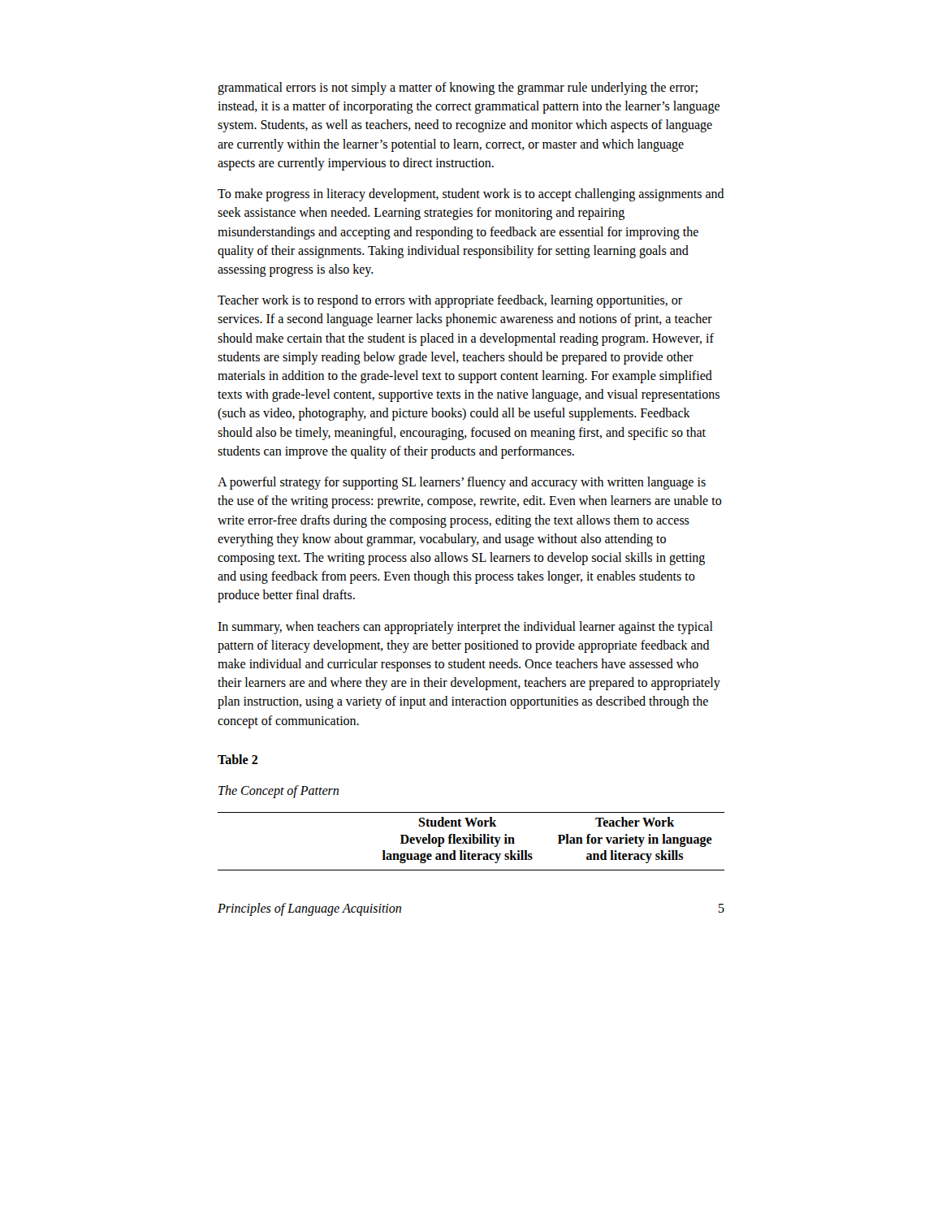grammatical errors is not simply a matter of knowing the grammar rule underlying the error; instead, it is a matter of incorporating the correct grammatical pattern into the learner’s language system. Students, as well as teachers, need to recognize and monitor which aspects of language are currently within the learner’s potential to learn, correct, or master and which language aspects are currently impervious to direct instruction.
To make progress in literacy development, student work is to accept challenging assignments and seek assistance when needed. Learning strategies for monitoring and repairing misunderstandings and accepting and responding to feedback are essential for improving the quality of their assignments. Taking individual responsibility for setting learning goals and assessing progress is also key.
Teacher work is to respond to errors with appropriate feedback, learning opportunities, or services. If a second language learner lacks phonemic awareness and notions of print, a teacher should make certain that the student is placed in a developmental reading program. However, if students are simply reading below grade level, teachers should be prepared to provide other materials in addition to the grade-level text to support content learning. For example simplified texts with grade-level content, supportive texts in the native language, and visual representations (such as video, photography, and picture books) could all be useful supplements. Feedback should also be timely, meaningful, encouraging, focused on meaning first, and specific so that students can improve the quality of their products and performances.
A powerful strategy for supporting SL learners’ fluency and accuracy with written language is the use of the writing process: prewrite, compose, rewrite, edit. Even when learners are unable to write error-free drafts during the composing process, editing the text allows them to access everything they know about grammar, vocabulary, and usage without also attending to composing text. The writing process also allows SL learners to develop social skills in getting and using feedback from peers. Even though this process takes longer, it enables students to produce better final drafts.
In summary, when teachers can appropriately interpret the individual learner against the typical pattern of literacy development, they are better positioned to provide appropriate feedback and make individual and curricular responses to student needs. Once teachers have assessed who their learners are and where they are in their development, teachers are prepared to appropriately plan instruction, using a variety of input and interaction opportunities as described through the concept of communication.
Table 2
The Concept of Pattern
| | Student Work Develop flexibility in language and literacy skills | Teacher Work Plan for variety in language and literacy skills |
| --- | --- | --- |
Principles of Language Acquisition 5